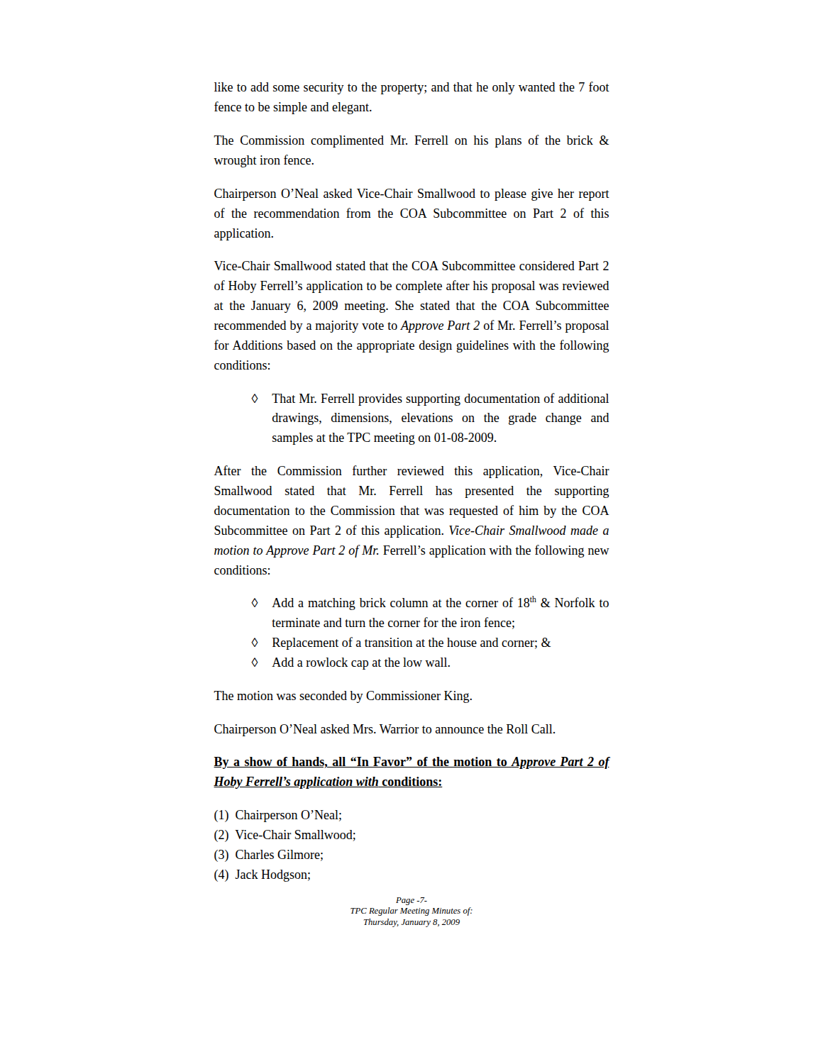like to add some security to the property; and that he only wanted the 7 foot fence to be simple and elegant.
The Commission complimented Mr. Ferrell on his plans of the brick & wrought iron fence.
Chairperson O’Neal asked Vice-Chair Smallwood to please give her report of the recommendation from the COA Subcommittee on Part 2 of this application.
Vice-Chair Smallwood stated that the COA Subcommittee considered Part 2 of Hoby Ferrell’s application to be complete after his proposal was reviewed at the January 6, 2009 meeting. She stated that the COA Subcommittee recommended by a majority vote to Approve Part 2 of Mr. Ferrell’s proposal for Additions based on the appropriate design guidelines with the following conditions:
That Mr. Ferrell provides supporting documentation of additional drawings, dimensions, elevations on the grade change and samples at the TPC meeting on 01-08-2009.
After the Commission further reviewed this application, Vice-Chair Smallwood stated that Mr. Ferrell has presented the supporting documentation to the Commission that was requested of him by the COA Subcommittee on Part 2 of this application. Vice-Chair Smallwood made a motion to Approve Part 2 of Mr. Ferrell’s application with the following new conditions:
Add a matching brick column at the corner of 18th & Norfolk to terminate and turn the corner for the iron fence;
Replacement of a transition at the house and corner; &
Add a rowlock cap at the low wall.
The motion was seconded by Commissioner King.
Chairperson O’Neal asked Mrs. Warrior to announce the Roll Call.
By a show of hands, all “In Favor” of the motion to Approve Part 2 of Hoby Ferrell’s application with conditions:
(1) Chairperson O’Neal;
(2) Vice-Chair Smallwood;
(3) Charles Gilmore;
(4) Jack Hodgson;
Page -7-
TPC Regular Meeting Minutes of:
Thursday, January 8, 2009